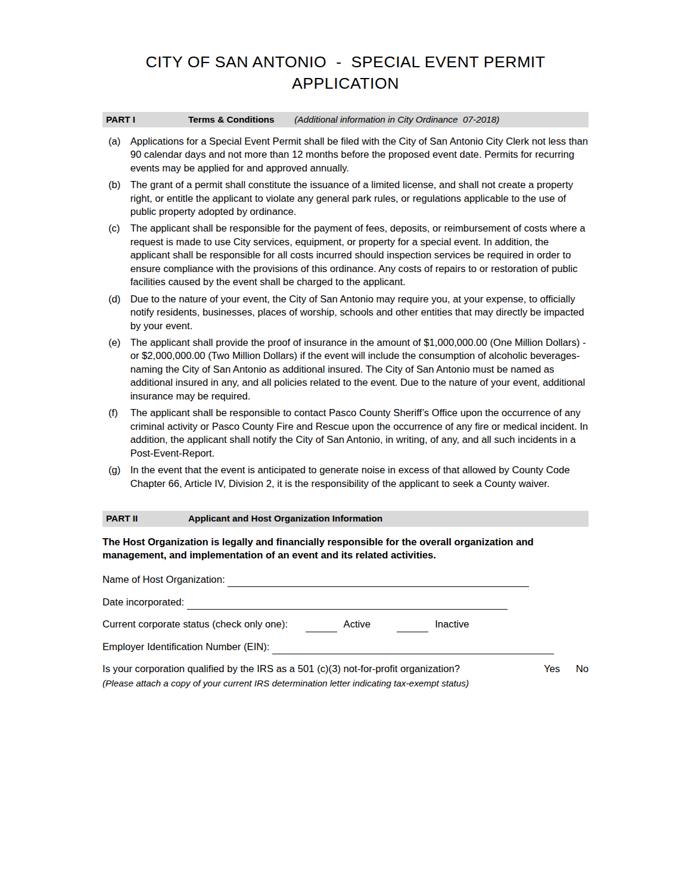CITY OF SAN ANTONIO - SPECIAL EVENT PERMIT APPLICATION
PART I Terms & Conditions (Additional information in City Ordinance 07-2018)
(a) Applications for a Special Event Permit shall be filed with the City of San Antonio City Clerk not less than 90 calendar days and not more than 12 months before the proposed event date. Permits for recurring events may be applied for and approved annually.
(b) The grant of a permit shall constitute the issuance of a limited license, and shall not create a property right, or entitle the applicant to violate any general park rules, or regulations applicable to the use of public property adopted by ordinance.
(c) The applicant shall be responsible for the payment of fees, deposits, or reimbursement of costs where a request is made to use City services, equipment, or property for a special event. In addition, the applicant shall be responsible for all costs incurred should inspection services be required in order to ensure compliance with the provisions of this ordinance. Any costs of repairs to or restoration of public facilities caused by the event shall be charged to the applicant.
(d) Due to the nature of your event, the City of San Antonio may require you, at your expense, to officially notify residents, businesses, places of worship, schools and other entities that may directly be impacted by your event.
(e) The applicant shall provide the proof of insurance in the amount of $1,000,000.00 (One Million Dollars) -or $2,000,000.00 (Two Million Dollars) if the event will include the consumption of alcoholic beverages- naming the City of San Antonio as additional insured. The City of San Antonio must be named as additional insured in any, and all policies related to the event. Due to the nature of your event, additional insurance may be required.
(f) The applicant shall be responsible to contact Pasco County Sheriff’s Office upon the occurrence of any criminal activity or Pasco County Fire and Rescue upon the occurrence of any fire or medical incident. In addition, the applicant shall notify the City of San Antonio, in writing, of any, and all such incidents in a Post-Event-Report.
(g) In the event that the event is anticipated to generate noise in excess of that allowed by County Code Chapter 66, Article IV, Division 2, it is the responsibility of the applicant to seek a County waiver.
PART II Applicant and Host Organization Information
The Host Organization is legally and financially responsible for the overall organization and management, and implementation of an event and its related activities.
Name of Host Organization:
Date incorporated:
Current corporate status (check only one): Active Inactive
Employer Identification Number (EIN):
Is your corporation qualified by the IRS as a 501 (c)(3) not-for-profit organization? YesNo
(Please attach a copy of your current IRS determination letter indicating tax-exempt status)